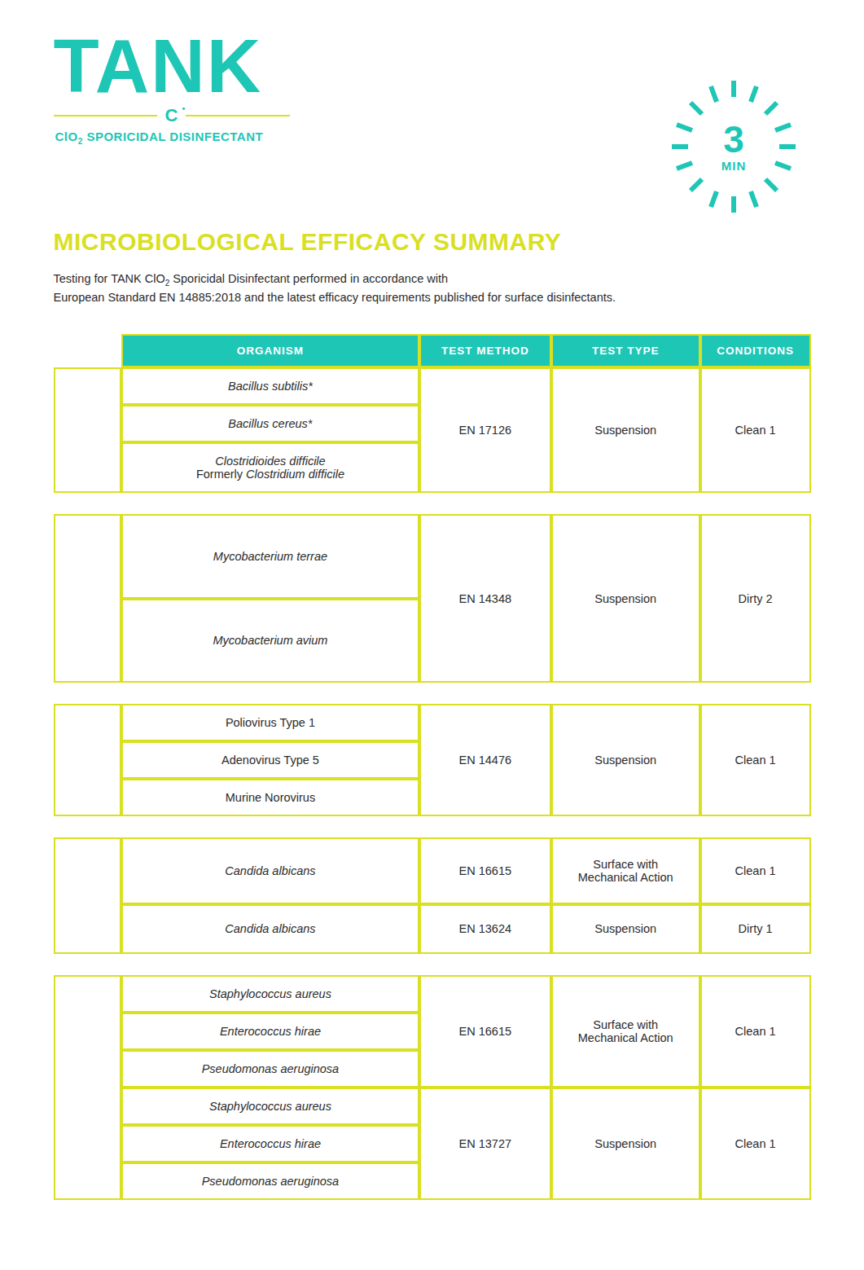TANK
C•
ClO2 SPORICIDAL DISINFECTANT
3 MIN
MICROBIOLOGICAL EFFICACY SUMMARY
Testing for TANK ClO2 Sporicidal Disinfectant performed in accordance with
European Standard EN 14885:2018 and the latest efficacy requirements published for surface disinfectants.
| | Organism | Test Method | Test Type | Conditions |
| --- | --- | --- | --- | --- |
| Sporicidal | Bacillus subtilis* | EN 17126 | Suspension | Clean 1 |
| Bacillus cereus* |
| Clostridioides difficile Formerly Clostridium difficile |
| Mycobactericidal | Mycobacterium terrae | EN 14348 | Suspension | Dirty 2 |
| Mycobacterium avium |
| Virucidal | Poliovirus Type 1 | EN 14476 | Suspension | Clean 1 |
| Adenovirus Type 5 |
| Murine Norovirus |
| Yeasticidal | Candida albicans | EN 16615 | Surface with Mechanical Action | Clean 1 |
| Candida albicans | EN 13624 | Suspension | Dirty 1 |
| Bactericidal | Staphylococcus aureus | EN 16615 | Surface with Mechanical Action | Clean 1 |
| Enterococcus hirae |
| Pseudomonas aeruginosa |
| Staphylococcus aureus | EN 13727 | Suspension | Clean 1 |
| Enterococcus hirae |
| Pseudomonas aeruginosa |